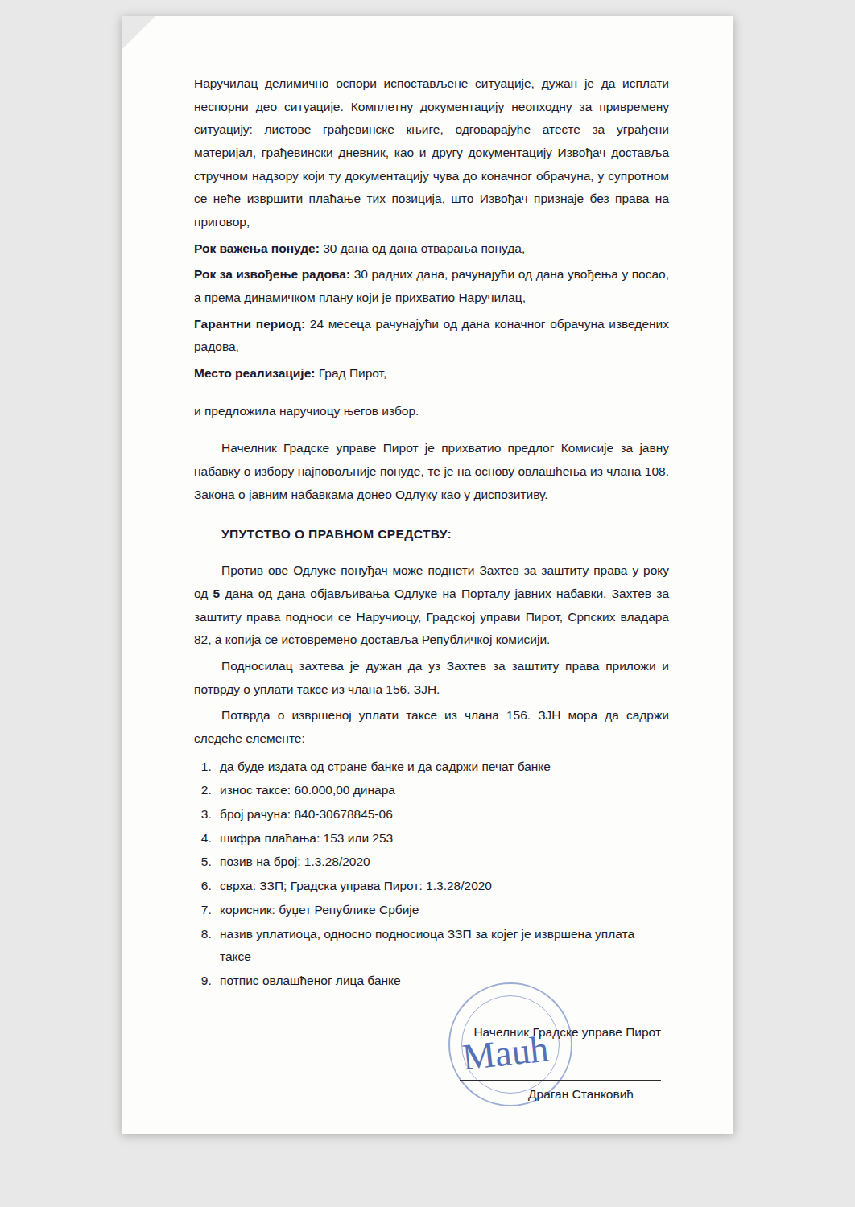Наручилац делимично оспори испостављене ситуације, дужан је да исплати неспорни део ситуације. Комплетну документацију неопходну за привремену ситуацију: листове грађевинске књиге, одговарајуће атесте за уграђени материјал, грађевински дневник, као и другу документацију Извођач доставља стручном надзору који ту документацију чува до коначног обрачуна, у супротном се неће извршити плаћање тих позиција, што Извођач признаје без права на приговор,
Рок важења понуде: 30 дана од дана отварања понуда,
Рок за извођење радова: 30 радних дана, рачунајући од дана увођења у посао, а према динамичком плану који је прихватио Наручилац,
Гарантни период: 24 месеца рачунајући од дана коначног обрачуна изведених радова,
Место реализације: Град Пирот,
и предложила наручиоцу његов избор.
Начелник Градске управе Пирот је прихватио предлог Комисије за јавну набавку о избору најповољније понуде, те је на основу овлашћења из члана 108. Закона о јавним набавкама донео Одлуку као у диспозитиву.
УПУТСТВО О ПРАВНОМ СРЕДСТВУ:
Против ове Одлуке понуђач може поднети Захтев за заштиту права у року од 5 дана од дана објављивања Одлуке на Порталу јавних набавки. Захтев за заштиту права подноси се Наручиоцу, Градској управи Пирот, Српских владара 82, а копија се истовремено доставља Републичкој комисији.
Подносилац захтева је дужан да уз Захтев за заштиту права приложи и потврду о уплати таксе из члана 156. ЗЈН.
Потврда о извршеној уплати таксе из члана 156. ЗЈН мора да садржи следеће елементе:
да буде издата од стране банке и да садржи печат банке
износ таксе: 60.000,00 динара
број рачуна: 840-30678845-06
шифра плаћања: 153 или 253
позив на број: 1.3.28/2020
сврха: ЗЗП; Градска управа Пирот: 1.3.28/2020
корисник: буџет Републике Србије
назив уплатиоца, односно подносиоца ЗЗП за којег је извршена уплата таксе
потпис овлашћеног лица банке
Начелник Градске управе Пирот
Mauh
Драган Станковић